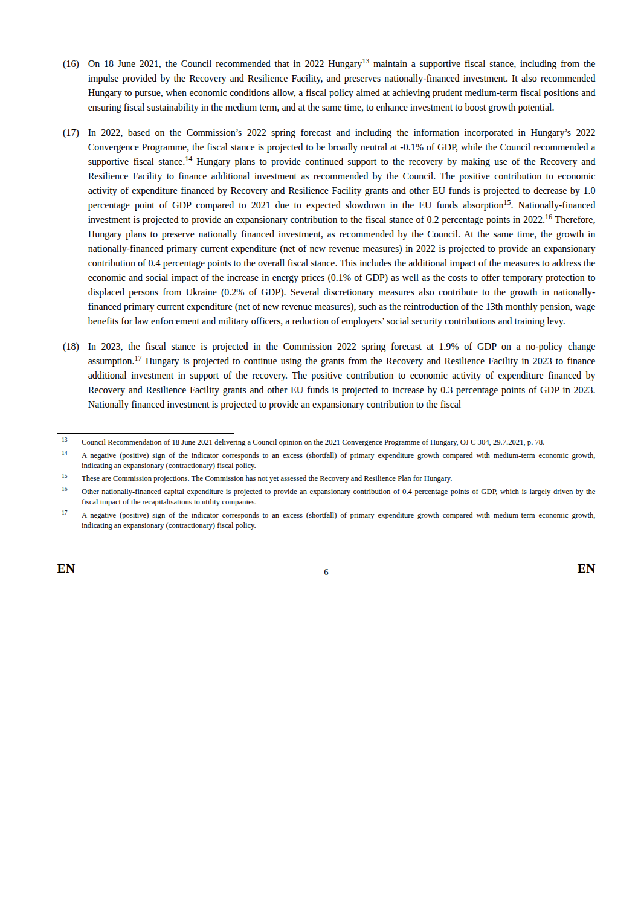(16)
On 18 June 2021, the Council recommended that in 2022 Hungary13 maintain a supportive fiscal stance, including from the impulse provided by the Recovery and Resilience Facility, and preserves nationally-financed investment. It also recommended Hungary to pursue, when economic conditions allow, a fiscal policy aimed at achieving prudent medium-term fiscal positions and ensuring fiscal sustainability in the medium term, and at the same time, to enhance investment to boost growth potential.
(17)
In 2022, based on the Commission’s 2022 spring forecast and including the information incorporated in Hungary’s 2022 Convergence Programme, the fiscal stance is projected to be broadly neutral at -0.1% of GDP, while the Council recommended a supportive fiscal stance.14 Hungary plans to provide continued support to the recovery by making use of the Recovery and Resilience Facility to finance additional investment as recommended by the Council. The positive contribution to economic activity of expenditure financed by Recovery and Resilience Facility grants and other EU funds is projected to decrease by 1.0 percentage point of GDP compared to 2021 due to expected slowdown in the EU funds absorption15. Nationally-financed investment is projected to provide an expansionary contribution to the fiscal stance of 0.2 percentage points in 2022.16 Therefore, Hungary plans to preserve nationally financed investment, as recommended by the Council. At the same time, the growth in nationally-financed primary current expenditure (net of new revenue measures) in 2022 is projected to provide an expansionary contribution of 0.4 percentage points to the overall fiscal stance. This includes the additional impact of the measures to address the economic and social impact of the increase in energy prices (0.1% of GDP) as well as the costs to offer temporary protection to displaced persons from Ukraine (0.2% of GDP). Several discretionary measures also contribute to the growth in nationally-financed primary current expenditure (net of new revenue measures), such as the reintroduction of the 13th monthly pension, wage benefits for law enforcement and military officers, a reduction of employers’ social security contributions and training levy.
(18)
In 2023, the fiscal stance is projected in the Commission 2022 spring forecast at 1.9% of GDP on a no-policy change assumption.17 Hungary is projected to continue using the grants from the Recovery and Resilience Facility in 2023 to finance additional investment in support of the recovery. The positive contribution to economic activity of expenditure financed by Recovery and Resilience Facility grants and other EU funds is projected to increase by 0.3 percentage points of GDP in 2023. Nationally financed investment is projected to provide an expansionary contribution to the fiscal
13
Council Recommendation of 18 June 2021 delivering a Council opinion on the 2021 Convergence Programme of Hungary, OJ C 304, 29.7.2021, p. 78.
14
A negative (positive) sign of the indicator corresponds to an excess (shortfall) of primary expenditure growth compared with medium-term economic growth, indicating an expansionary (contractionary) fiscal policy.
15
These are Commission projections. The Commission has not yet assessed the Recovery and Resilience Plan for Hungary.
16
Other nationally-financed capital expenditure is projected to provide an expansionary contribution of 0.4 percentage points of GDP, which is largely driven by the fiscal impact of the recapitalisations to utility companies.
17
A negative (positive) sign of the indicator corresponds to an excess (shortfall) of primary expenditure growth compared with medium-term economic growth, indicating an expansionary (contractionary) fiscal policy.
EN 6 EN